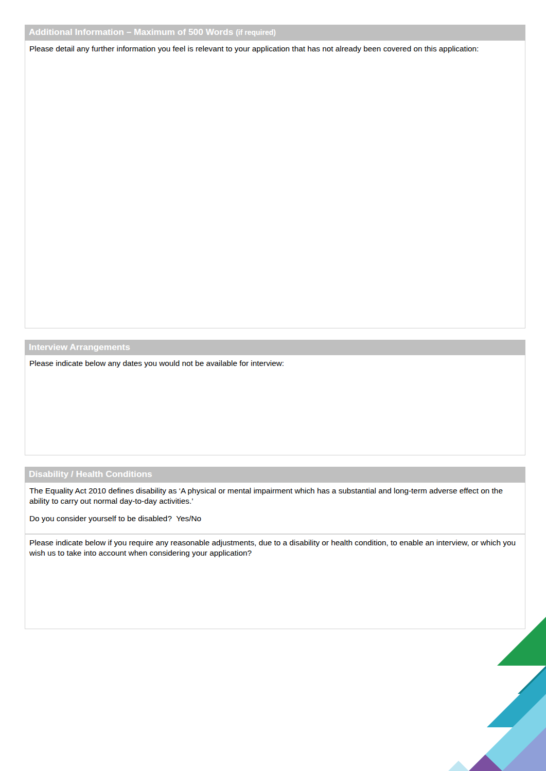Additional Information – Maximum of 500 Words (if required)
Please detail any further information you feel is relevant to your application that has not already been covered on this application:
Interview Arrangements
Please indicate below any dates you would not be available for interview:
Disability / Health Conditions
The Equality Act 2010 defines disability as ‘A physical or mental impairment which has a substantial and long-term adverse effect on the ability to carry out normal day-to-day activities.’
Do you consider yourself to be disabled? Yes/No
Please indicate below if you require any reasonable adjustments, due to a disability or health condition, to enable an interview, or which you wish us to take into account when considering your application?